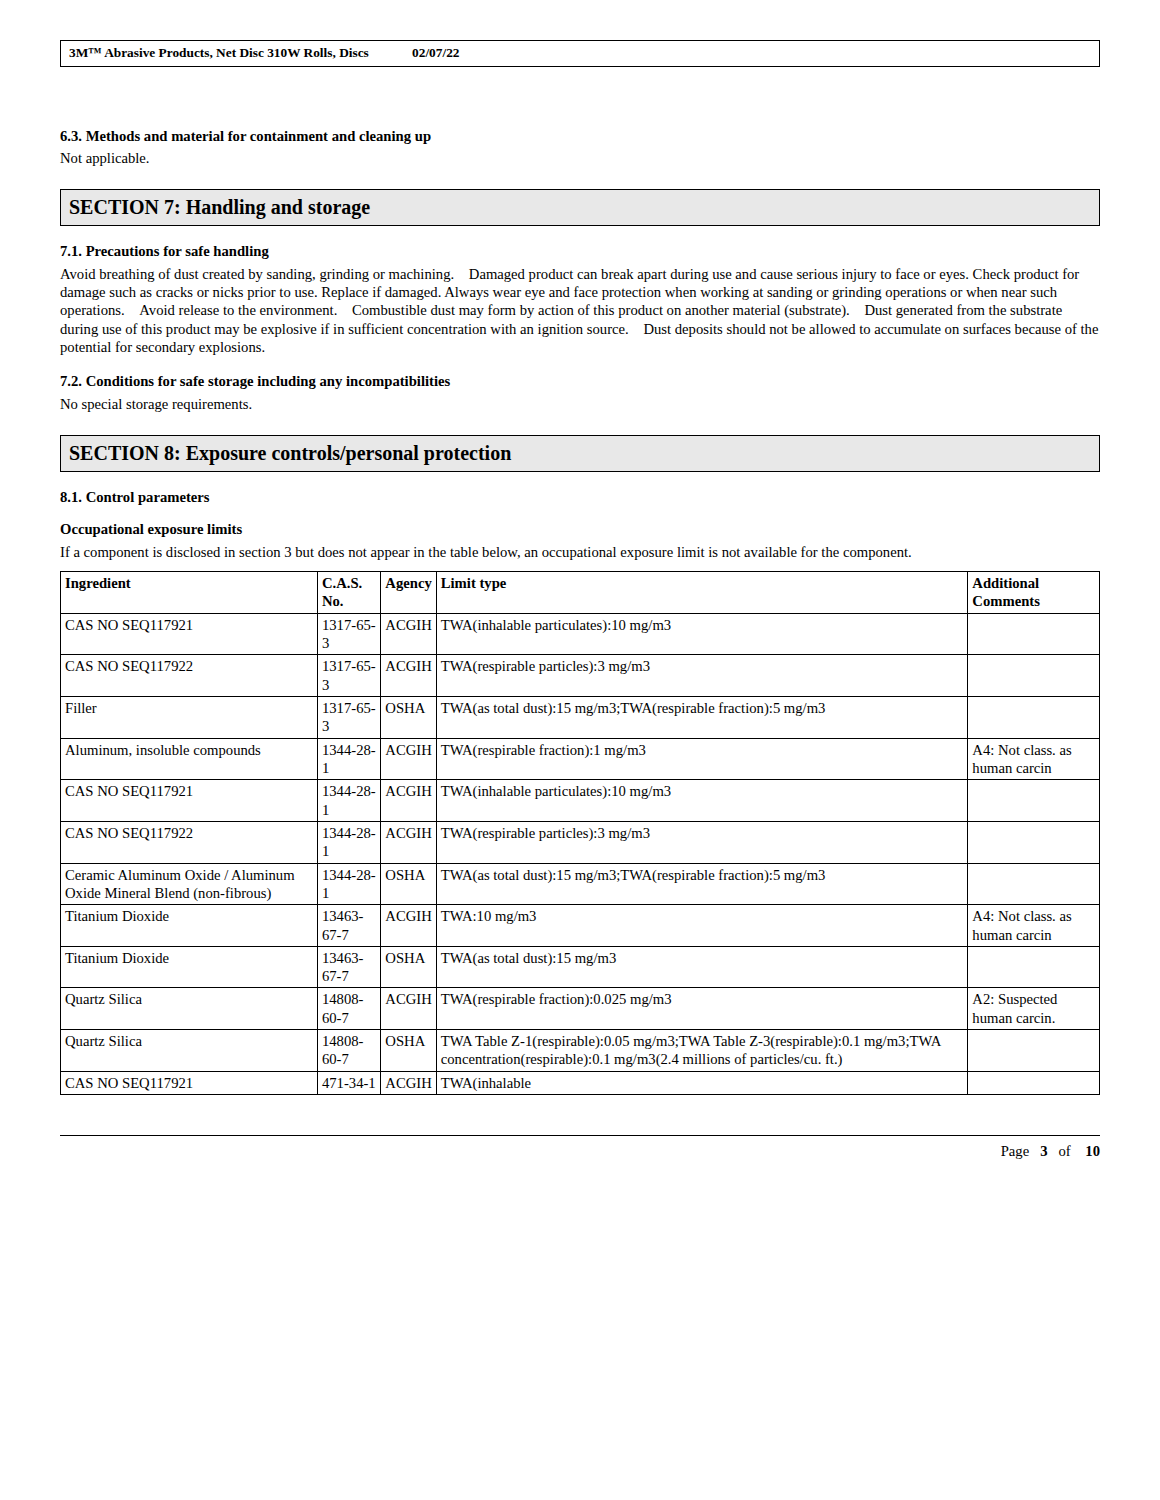3M™ Abrasive Products, Net Disc 310W Rolls, Discs 02/07/22
6.3. Methods and material for containment and cleaning up
Not applicable.
SECTION 7: Handling and storage
7.1. Precautions for safe handling
Avoid breathing of dust created by sanding, grinding or machining. Damaged product can break apart during use and cause serious injury to face or eyes. Check product for damage such as cracks or nicks prior to use. Replace if damaged. Always wear eye and face protection when working at sanding or grinding operations or when near such operations. Avoid release to the environment. Combustible dust may form by action of this product on another material (substrate). Dust generated from the substrate during use of this product may be explosive if in sufficient concentration with an ignition source. Dust deposits should not be allowed to accumulate on surfaces because of the potential for secondary explosions.
7.2. Conditions for safe storage including any incompatibilities
No special storage requirements.
SECTION 8: Exposure controls/personal protection
8.1. Control parameters
Occupational exposure limits
If a component is disclosed in section 3 but does not appear in the table below, an occupational exposure limit is not available for the component.
| Ingredient | C.A.S. No. | Agency | Limit type | Additional Comments |
| --- | --- | --- | --- | --- |
| CAS NO SEQ117921 | 1317-65-3 | ACGIH | TWA(inhalable particulates):10 mg/m3 | |
| CAS NO SEQ117922 | 1317-65-3 | ACGIH | TWA(respirable particles):3 mg/m3 | |
| Filler | 1317-65-3 | OSHA | TWA(as total dust):15 mg/m3;TWA(respirable fraction):5 mg/m3 | |
| Aluminum, insoluble compounds | 1344-28-1 | ACGIH | TWA(respirable fraction):1 mg/m3 | A4: Not class. as human carcin |
| CAS NO SEQ117921 | 1344-28-1 | ACGIH | TWA(inhalable particulates):10 mg/m3 | |
| CAS NO SEQ117922 | 1344-28-1 | ACGIH | TWA(respirable particles):3 mg/m3 | |
| Ceramic Aluminum Oxide / Aluminum Oxide Mineral Blend (non-fibrous) | 1344-28-1 | OSHA | TWA(as total dust):15 mg/m3;TWA(respirable fraction):5 mg/m3 | |
| Titanium Dioxide | 13463-67-7 | ACGIH | TWA:10 mg/m3 | A4: Not class. as human carcin |
| Titanium Dioxide | 13463-67-7 | OSHA | TWA(as total dust):15 mg/m3 | |
| Quartz Silica | 14808-60-7 | ACGIH | TWA(respirable fraction):0.025 mg/m3 | A2: Suspected human carcin. |
| Quartz Silica | 14808-60-7 | OSHA | TWA Table Z-1(respirable):0.05 mg/m3;TWA Table Z-3(respirable):0.1 mg/m3;TWA concentration(respirable):0.1 mg/m3(2.4 millions of particles/cu. ft.) | |
| CAS NO SEQ117921 | 471-34-1 | ACGIH | TWA(inhalable | |
Page 3 of 10